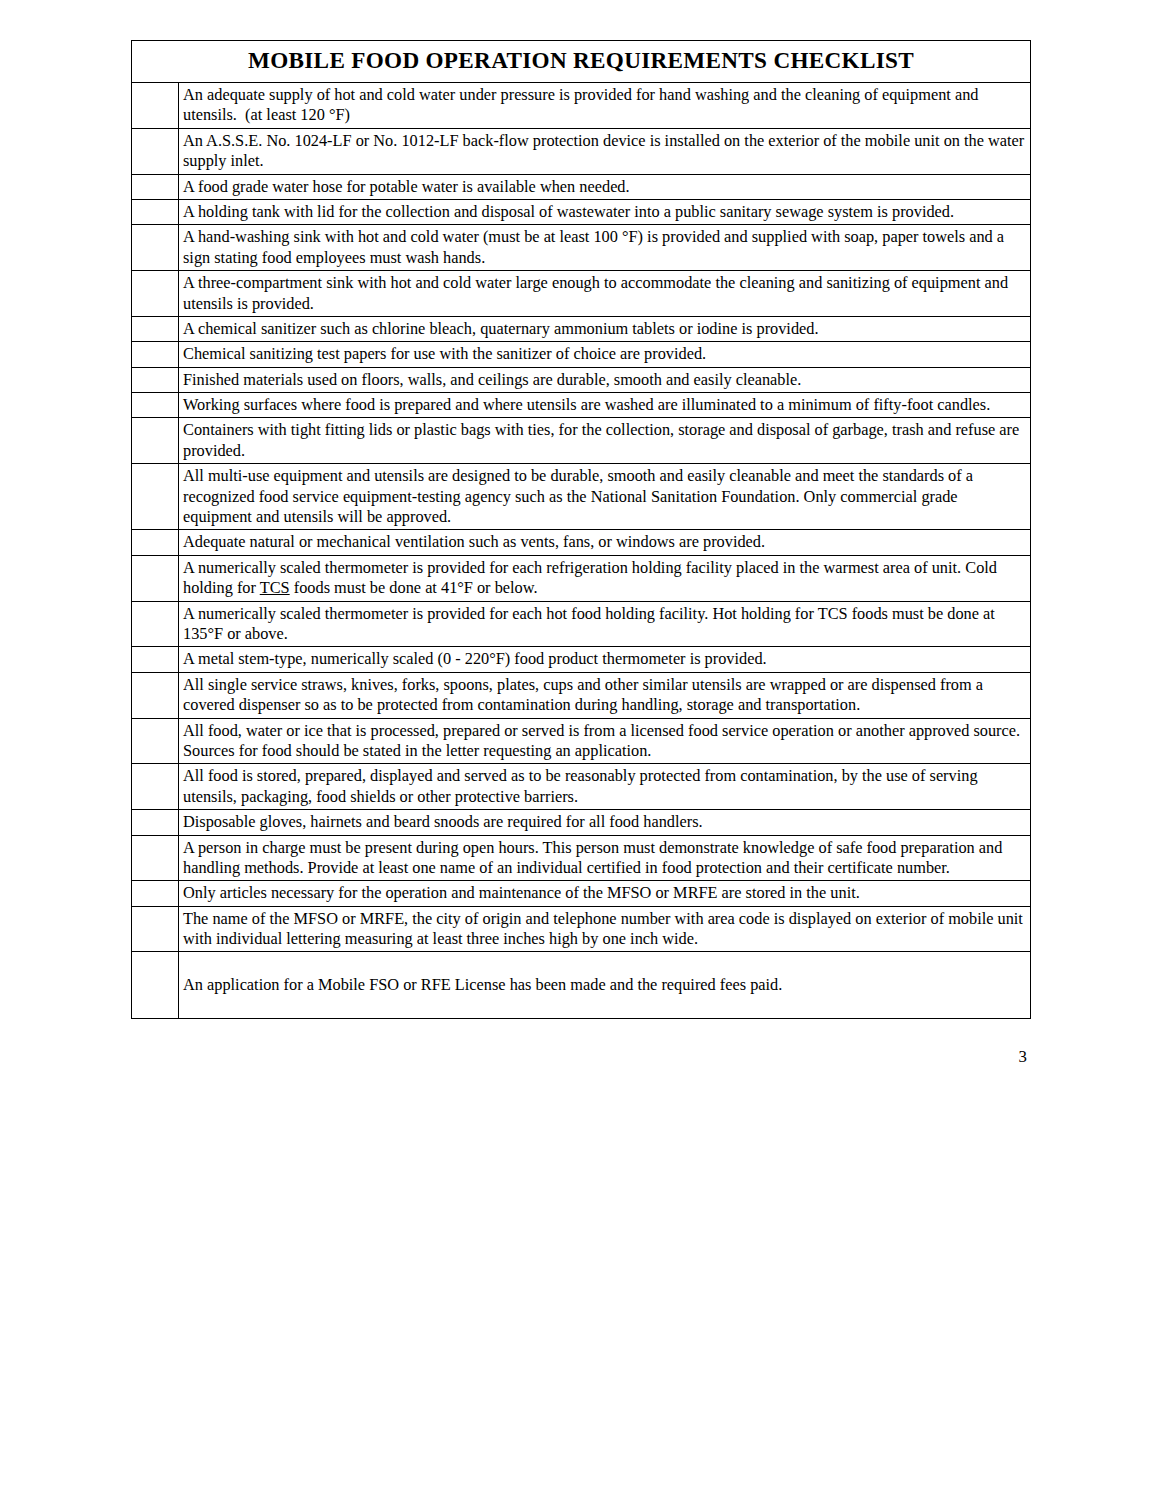MOBILE FOOD OPERATION REQUIREMENTS CHECKLIST
| | An adequate supply of hot and cold water under pressure is provided for hand washing and the cleaning of equipment and utensils. (at least 120 °F) |
| | An A.S.S.E. No. 1024-LF or No. 1012-LF back-flow protection device is installed on the exterior of the mobile unit on the water supply inlet. |
| | A food grade water hose for potable water is available when needed. |
| | A holding tank with lid for the collection and disposal of wastewater into a public sanitary sewage system is provided. |
| | A hand-washing sink with hot and cold water (must be at least 100 °F) is provided and supplied with soap, paper towels and a sign stating food employees must wash hands. |
| | A three-compartment sink with hot and cold water large enough to accommodate the cleaning and sanitizing of equipment and utensils is provided. |
| | A chemical sanitizer such as chlorine bleach, quaternary ammonium tablets or iodine is provided. |
| | Chemical sanitizing test papers for use with the sanitizer of choice are provided. |
| | Finished materials used on floors, walls, and ceilings are durable, smooth and easily cleanable. |
| | Working surfaces where food is prepared and where utensils are washed are illuminated to a minimum of fifty-foot candles. |
| | Containers with tight fitting lids or plastic bags with ties, for the collection, storage and disposal of garbage, trash and refuse are provided. |
| | All multi-use equipment and utensils are designed to be durable, smooth and easily cleanable and meet the standards of a recognized food service equipment-testing agency such as the National Sanitation Foundation. Only commercial grade equipment and utensils will be approved. |
| | Adequate natural or mechanical ventilation such as vents, fans, or windows are provided. |
| | A numerically scaled thermometer is provided for each refrigeration holding facility placed in the warmest area of unit. Cold holding for TCS foods must be done at 41°F or below. |
| | A numerically scaled thermometer is provided for each hot food holding facility. Hot holding for TCS foods must be done at 135°F or above. |
| | A metal stem-type, numerically scaled (0 - 220°F) food product thermometer is provided. |
| | All single service straws, knives, forks, spoons, plates, cups and other similar utensils are wrapped or are dispensed from a covered dispenser so as to be protected from contamination during handling, storage and transportation. |
| | All food, water or ice that is processed, prepared or served is from a licensed food service operation or another approved source. Sources for food should be stated in the letter requesting an application. |
| | All food is stored, prepared, displayed and served as to be reasonably protected from contamination, by the use of serving utensils, packaging, food shields or other protective barriers. |
| | Disposable gloves, hairnets and beard snoods are required for all food handlers. |
| | A person in charge must be present during open hours. This person must demonstrate knowledge of safe food preparation and handling methods. Provide at least one name of an individual certified in food protection and their certificate number. |
| | Only articles necessary for the operation and maintenance of the MFSO or MRFE are stored in the unit. |
| | The name of the MFSO or MRFE, the city of origin and telephone number with area code is displayed on exterior of mobile unit with individual lettering measuring at least three inches high by one inch wide. |
| | An application for a Mobile FSO or RFE License has been made and the required fees paid. |
3